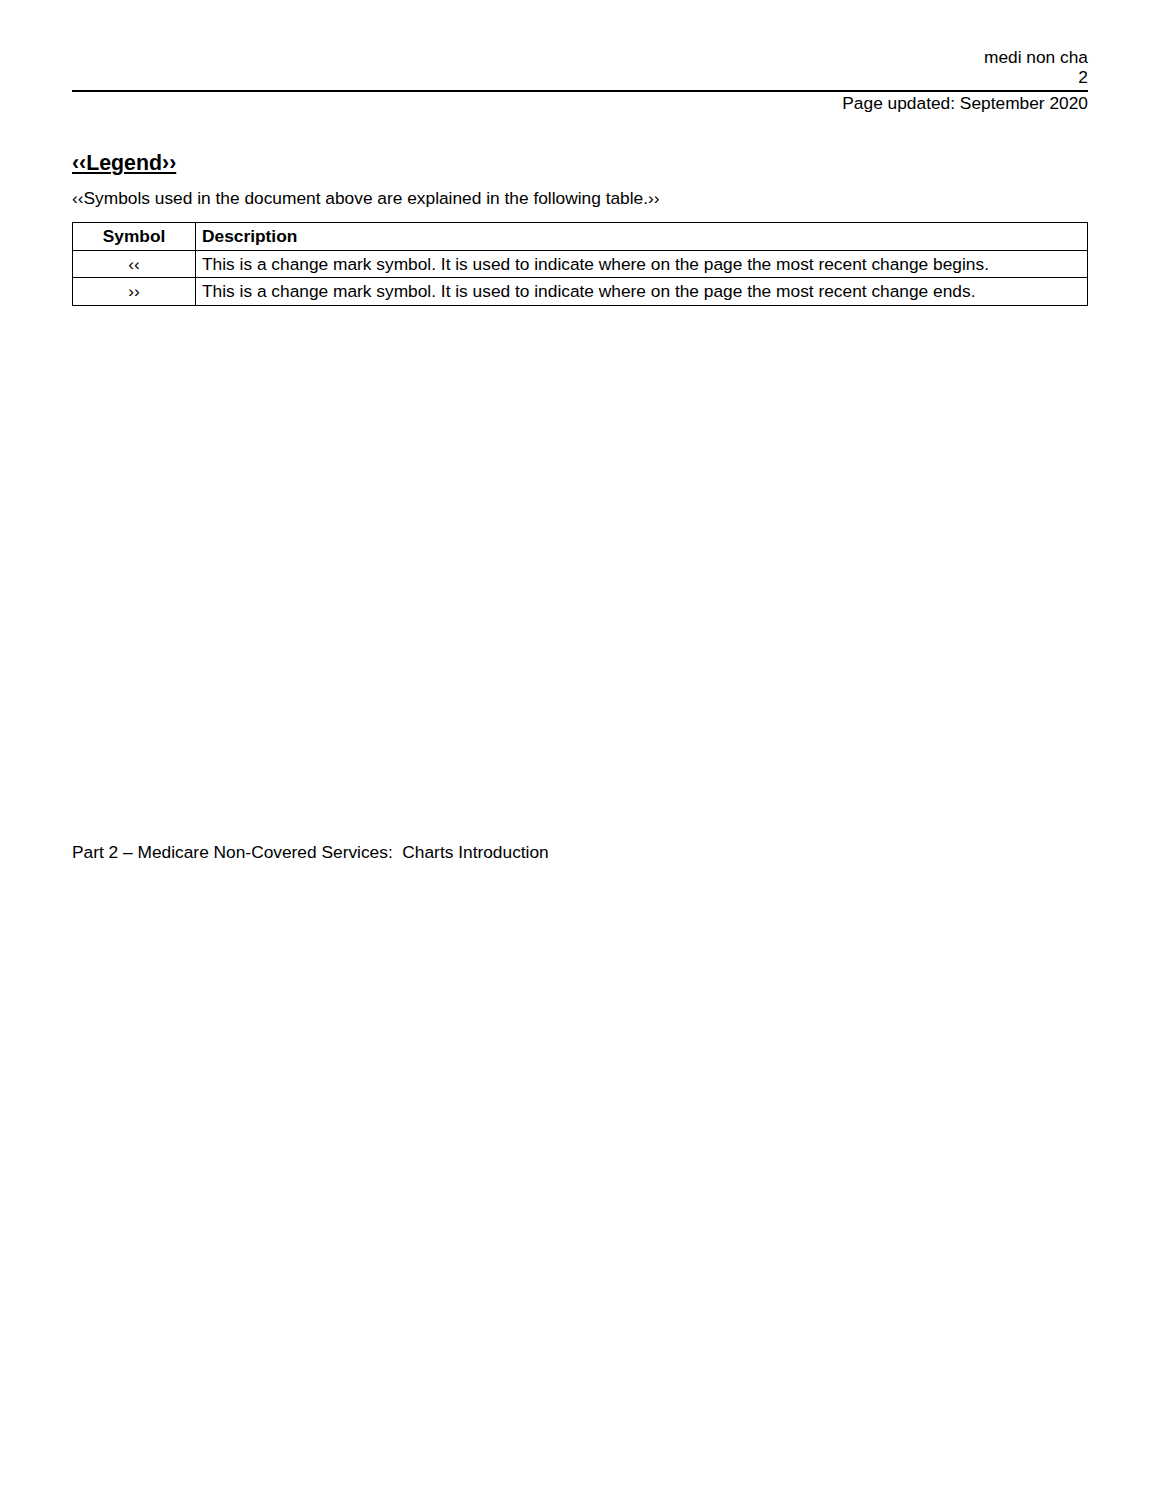medi non cha
2
Page updated: September 2020
‹‹Legend››
‹‹Symbols used in the document above are explained in the following table.››
| Symbol | Description |
| --- | --- |
| ‹‹ | This is a change mark symbol. It is used to indicate where on the page the most recent change begins. |
| ›› | This is a change mark symbol. It is used to indicate where on the page the most recent change ends. |
Part 2 – Medicare Non-Covered Services: Charts Introduction